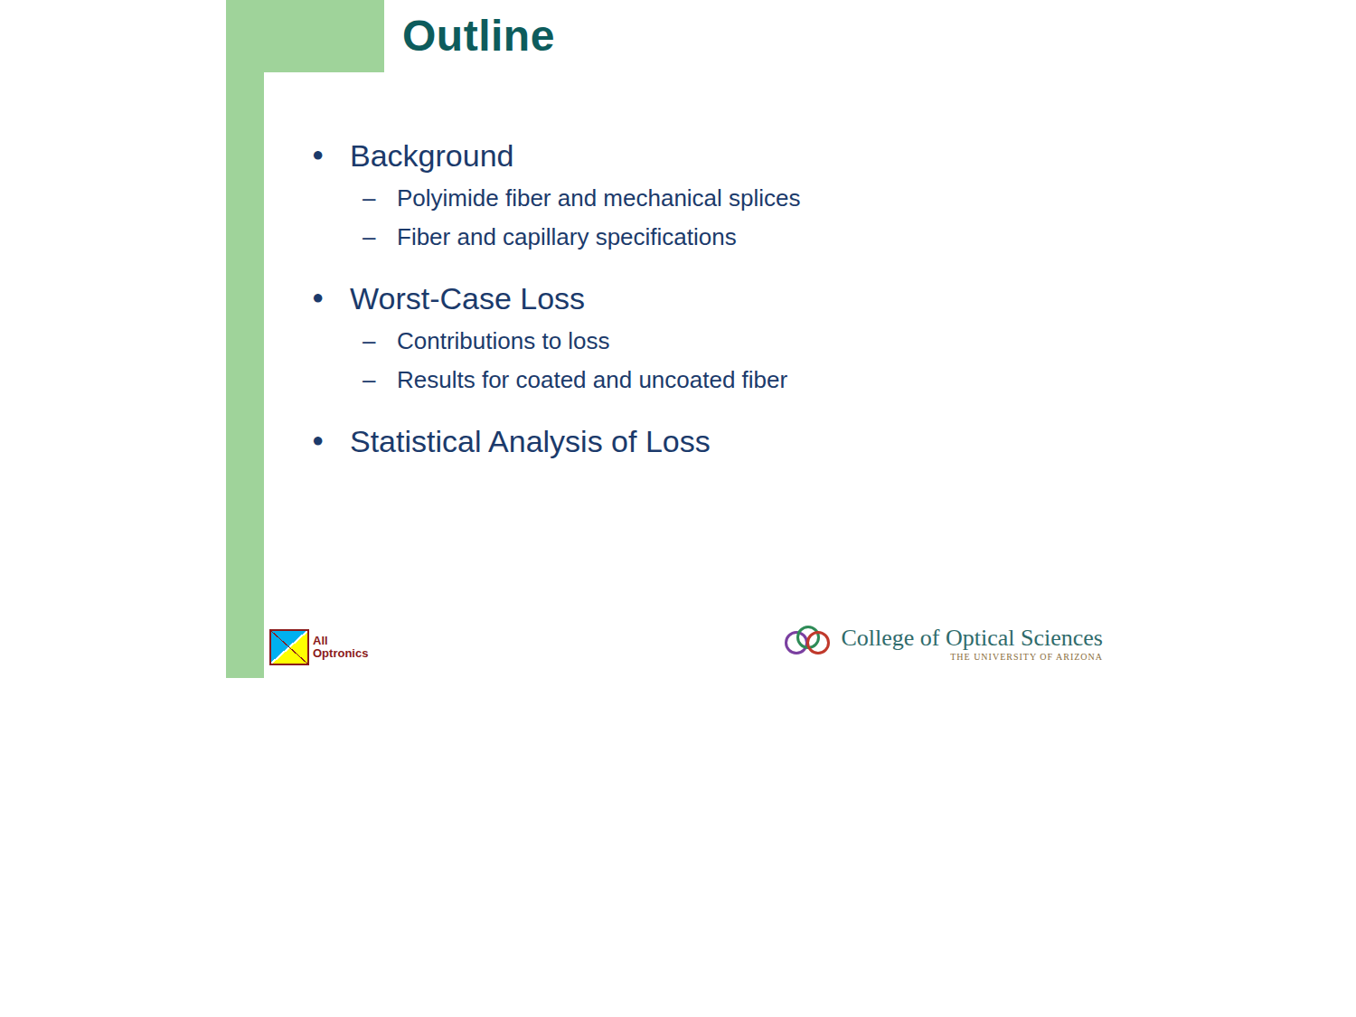Outline
Background
Polyimide fiber and mechanical splices
Fiber and capillary specifications
Worst-Case Loss
Contributions to loss
Results for coated and uncoated fiber
Statistical Analysis of Loss
All
Optronics
College of Optical Sciences
The University of Arizona